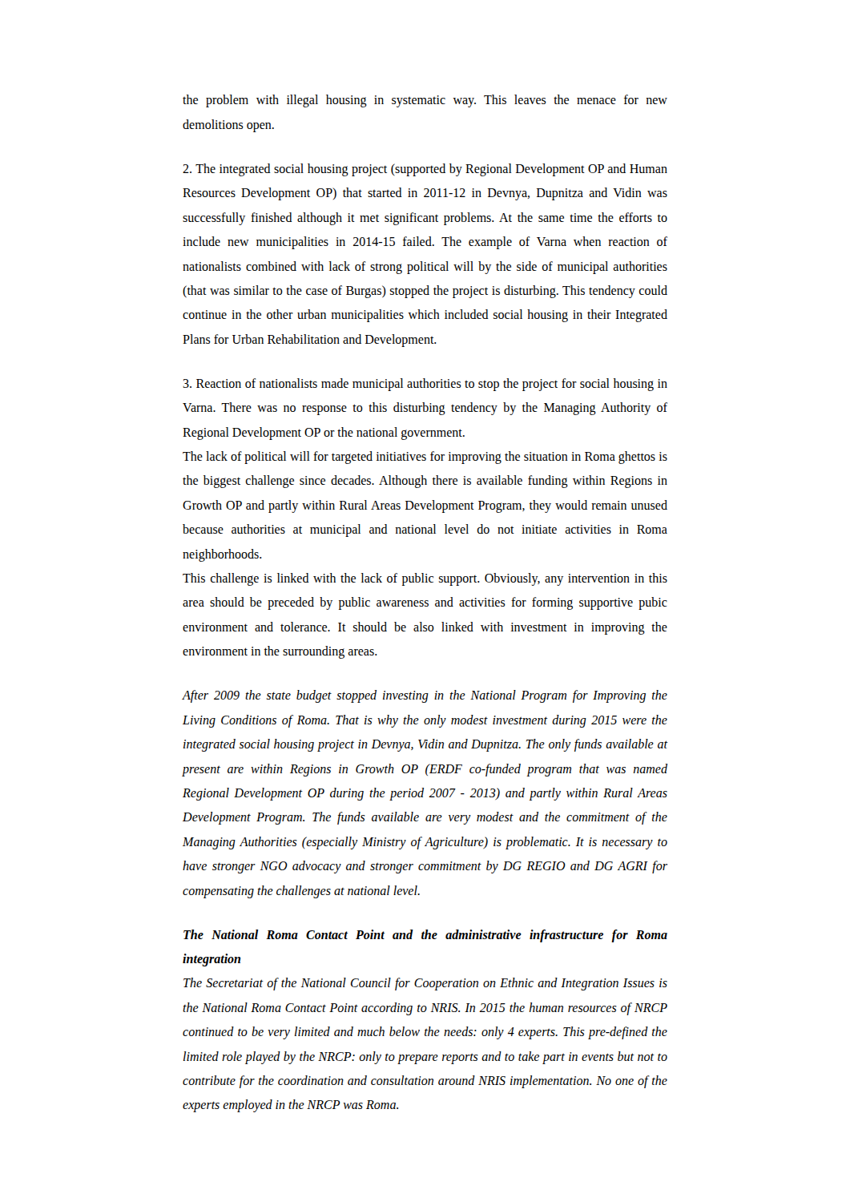the problem with illegal housing in systematic way. This leaves the menace for new demolitions open.
2. The integrated social housing project (supported by Regional Development OP and Human Resources Development OP) that started in 2011-12 in Devnya, Dupnitza and Vidin was successfully finished although it met significant problems. At the same time the efforts to include new municipalities in 2014-15 failed. The example of Varna when reaction of nationalists combined with lack of strong political will by the side of municipal authorities (that was similar to the case of Burgas) stopped the project is disturbing. This tendency could continue in the other urban municipalities which included social housing in their Integrated Plans for Urban Rehabilitation and Development.
3. Reaction of nationalists made municipal authorities to stop the project for social housing in Varna. There was no response to this disturbing tendency by the Managing Authority of Regional Development OP or the national government.
The lack of political will for targeted initiatives for improving the situation in Roma ghettos is the biggest challenge since decades. Although there is available funding within Regions in Growth OP and partly within Rural Areas Development Program, they would remain unused because authorities at municipal and national level do not initiate activities in Roma neighborhoods.
This challenge is linked with the lack of public support. Obviously, any intervention in this area should be preceded by public awareness and activities for forming supportive pubic environment and tolerance. It should be also linked with investment in improving the environment in the surrounding areas.
After 2009 the state budget stopped investing in the National Program for Improving the Living Conditions of Roma. That is why the only modest investment during 2015 were the integrated social housing project in Devnya, Vidin and Dupnitza. The only funds available at present are within Regions in Growth OP (ERDF co-funded program that was named Regional Development OP during the period 2007 - 2013) and partly within Rural Areas Development Program. The funds available are very modest and the commitment of the Managing Authorities (especially Ministry of Agriculture) is problematic. It is necessary to have stronger NGO advocacy and stronger commitment by DG REGIO and DG AGRI for compensating the challenges at national level.
The National Roma Contact Point and the administrative infrastructure for Roma integration
The Secretariat of the National Council for Cooperation on Ethnic and Integration Issues is the National Roma Contact Point according to NRIS. In 2015 the human resources of NRCP continued to be very limited and much below the needs: only 4 experts. This pre-defined the limited role played by the NRCP: only to prepare reports and to take part in events but not to contribute for the coordination and consultation around NRIS implementation. No one of the experts employed in the NRCP was Roma.